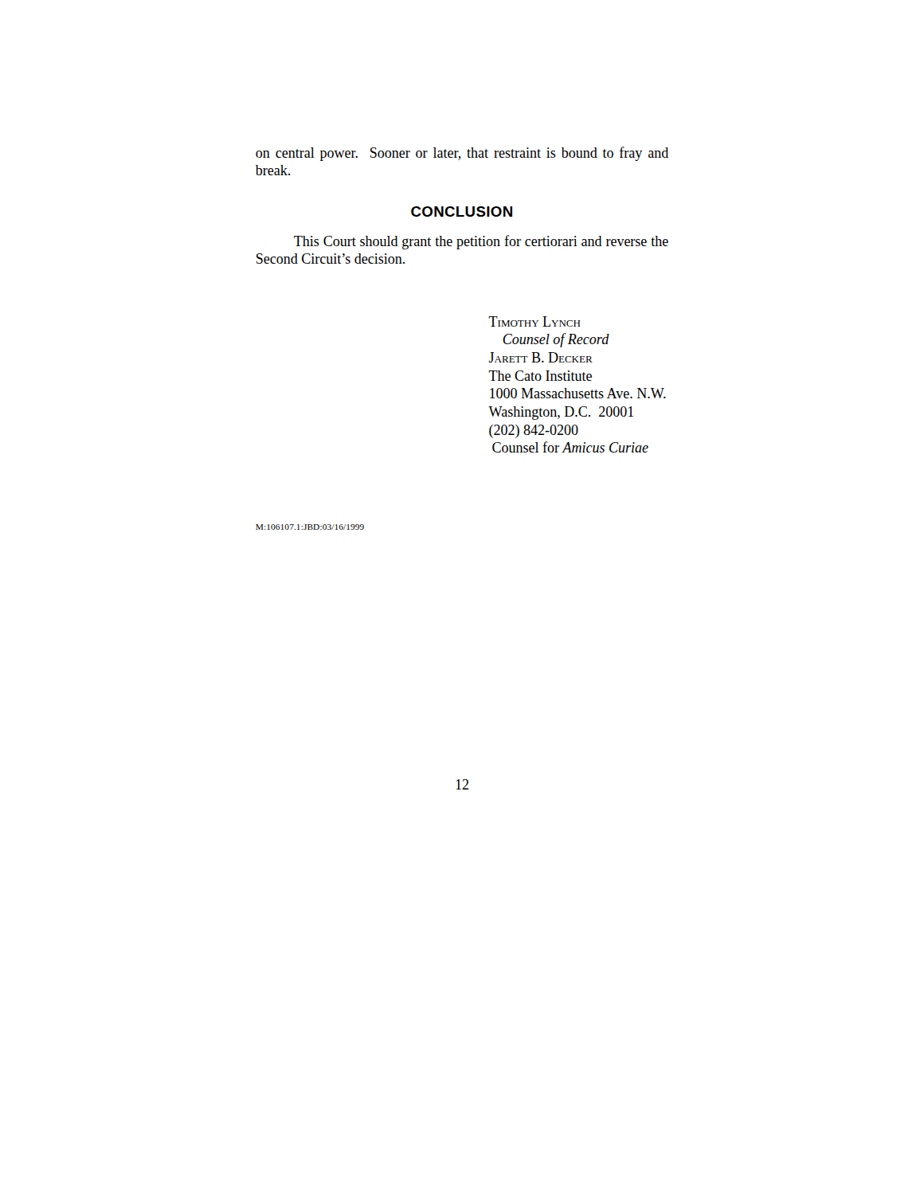on central power. Sooner or later, that restraint is bound to fray and break.
CONCLUSION
This Court should grant the petition for certiorari and reverse the Second Circuit’s decision.
Timothy Lynch
Counsel of Record Jarett B. Decker
The Cato Institute
1000 Massachusetts Ave. N.W.
Washington, D.C. 20001
(202) 842-0200
Counsel for Amicus Curiae
M:106107.1:JBD:03/16/1999
12